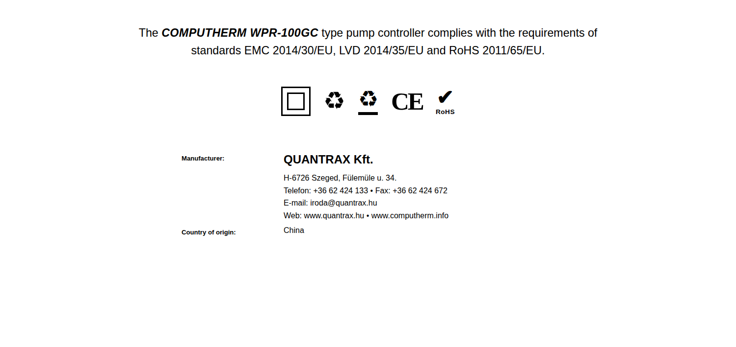The COMPUTHERM WPR-100GC type pump controller complies with the requirements of standards EMC 2014/30/EU, LVD 2014/35/EU and RoHS 2011/65/EU.
♻ ♻ CE ✔ RoHS
Manufacturer:
QUANTRAX Kft.
H-6726 Szeged, Fülemüle u. 34.
Telefon: +36 62 424 133 • Fax: +36 62 424 672
E-mail: iroda@quantrax.hu
Web: www.quantrax.hu • www.computherm.info
Country of origin:
China